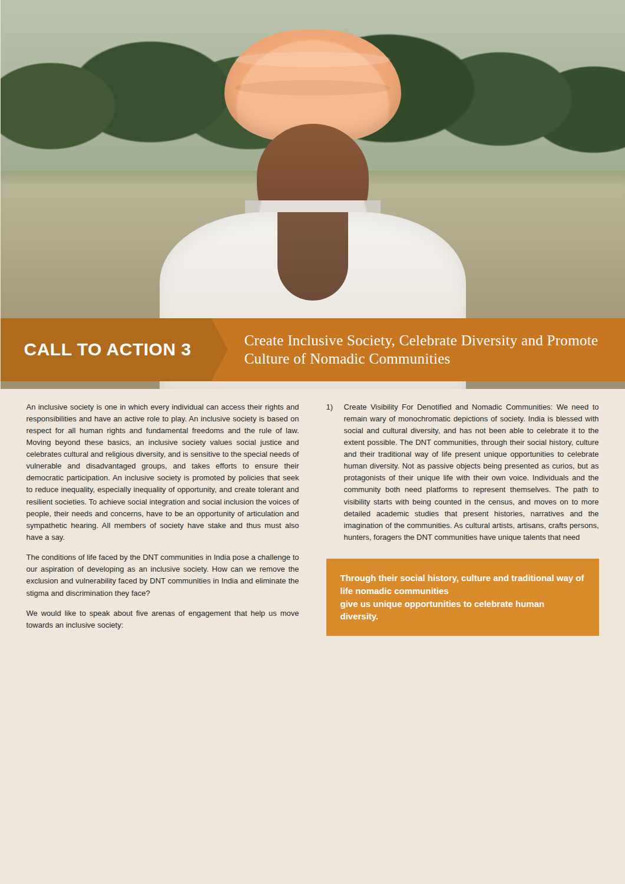Call to Action 3
Create Inclusive Society, Celebrate Diversity and Promote Culture of Nomadic Communities
An inclusive society is one in which every individual can access their rights and responsibilities and have an active role to play. An inclusive society is based on respect for all human rights and fundamental freedoms and the rule of law. Moving beyond these basics, an inclusive society values social justice and celebrates cultural and religious diversity, and is sensitive to the special needs of vulnerable and disadvantaged groups, and takes efforts to ensure their democratic participation. An inclusive society is promoted by policies that seek to reduce inequality, especially inequality of opportunity, and create tolerant and resilient societies. To achieve social integration and social inclusion the voices of people, their needs and concerns, have to be an opportunity of articulation and sympathetic hearing. All members of society have stake and thus must also have a say.
The conditions of life faced by the DNT communities in India pose a challenge to our aspiration of developing as an inclusive society. How can we remove the exclusion and vulnerability faced by DNT communities in India and eliminate the stigma and discrimination they face?
We would like to speak about five arenas of engagement that help us move towards an inclusive society:
Create Visibility For Denotified and Nomadic Communities: We need to remain wary of monochromatic depictions of society. India is blessed with social and cultural diversity, and has not been able to celebrate it to the extent possible. The DNT communities, through their social history, culture and their traditional way of life present unique opportunities to celebrate human diversity. Not as passive objects being presented as curios, but as protagonists of their unique life with their own voice. Individuals and the community both need platforms to represent themselves. The path to visibility starts with being counted in the census, and moves on to more detailed academic studies that present histories, narratives and the imagination of the communities. As cultural artists, artisans, crafts persons, hunters, foragers the DNT communities have unique talents that need
Through their social history, culture and traditional way of life nomadic communities
give us unique opportunities to celebrate human diversity.